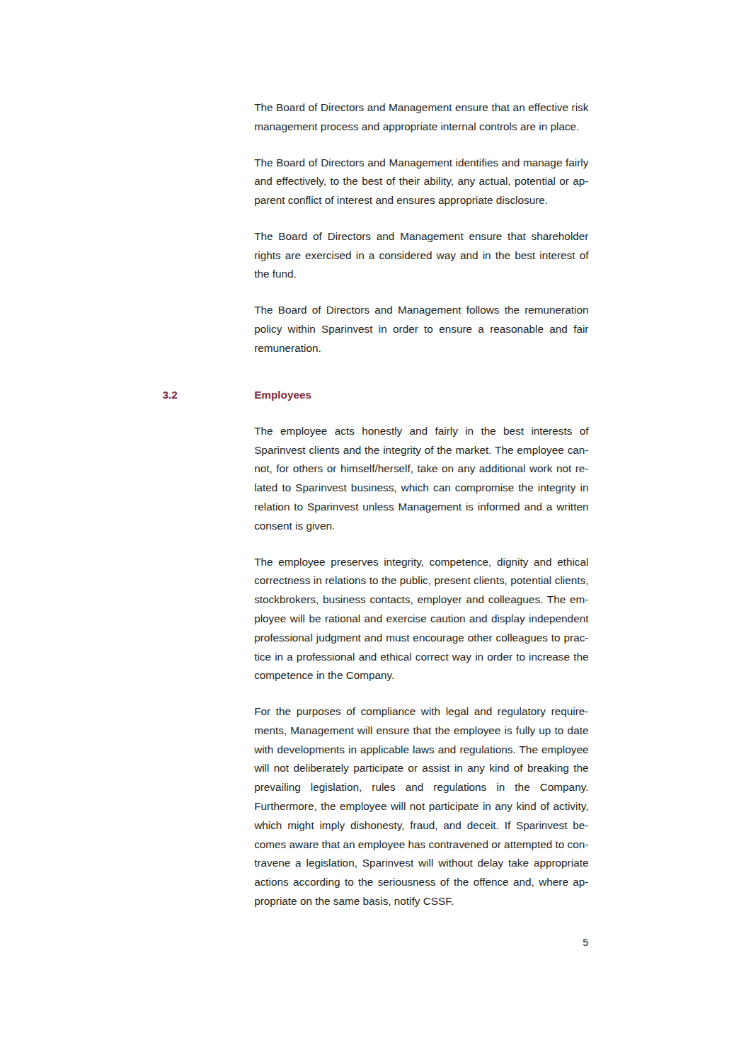The Board of Directors and Management ensure that an effective risk management process and appropriate internal controls are in place.
The Board of Directors and Management identifies and manage fairly and effectively, to the best of their ability, any actual, potential or apparent conflict of interest and ensures appropriate disclosure.
The Board of Directors and Management ensure that shareholder rights are exercised in a considered way and in the best interest of the fund.
The Board of Directors and Management follows the remuneration policy within Sparinvest in order to ensure a reasonable and fair remuneration.
3.2
Employees
The employee acts honestly and fairly in the best interests of Sparinvest clients and the integrity of the market. The employee cannot, for others or himself/herself, take on any additional work not related to Sparinvest business, which can compromise the integrity in relation to Sparinvest unless Management is informed and a written consent is given.
The employee preserves integrity, competence, dignity and ethical correctness in relations to the public, present clients, potential clients, stockbrokers, business contacts, employer and colleagues. The employee will be rational and exercise caution and display independent professional judgment and must encourage other colleagues to practice in a professional and ethical correct way in order to increase the competence in the Company.
For the purposes of compliance with legal and regulatory requirements, Management will ensure that the employee is fully up to date with developments in applicable laws and regulations. The employee will not deliberately participate or assist in any kind of breaking the prevailing legislation, rules and regulations in the Company. Furthermore, the employee will not participate in any kind of activity, which might imply dishonesty, fraud, and deceit. If Sparinvest becomes aware that an employee has contravened or attempted to contravene a legislation, Sparinvest will without delay take appropriate actions according to the seriousness of the offence and, where appropriate on the same basis, notify CSSF.
5